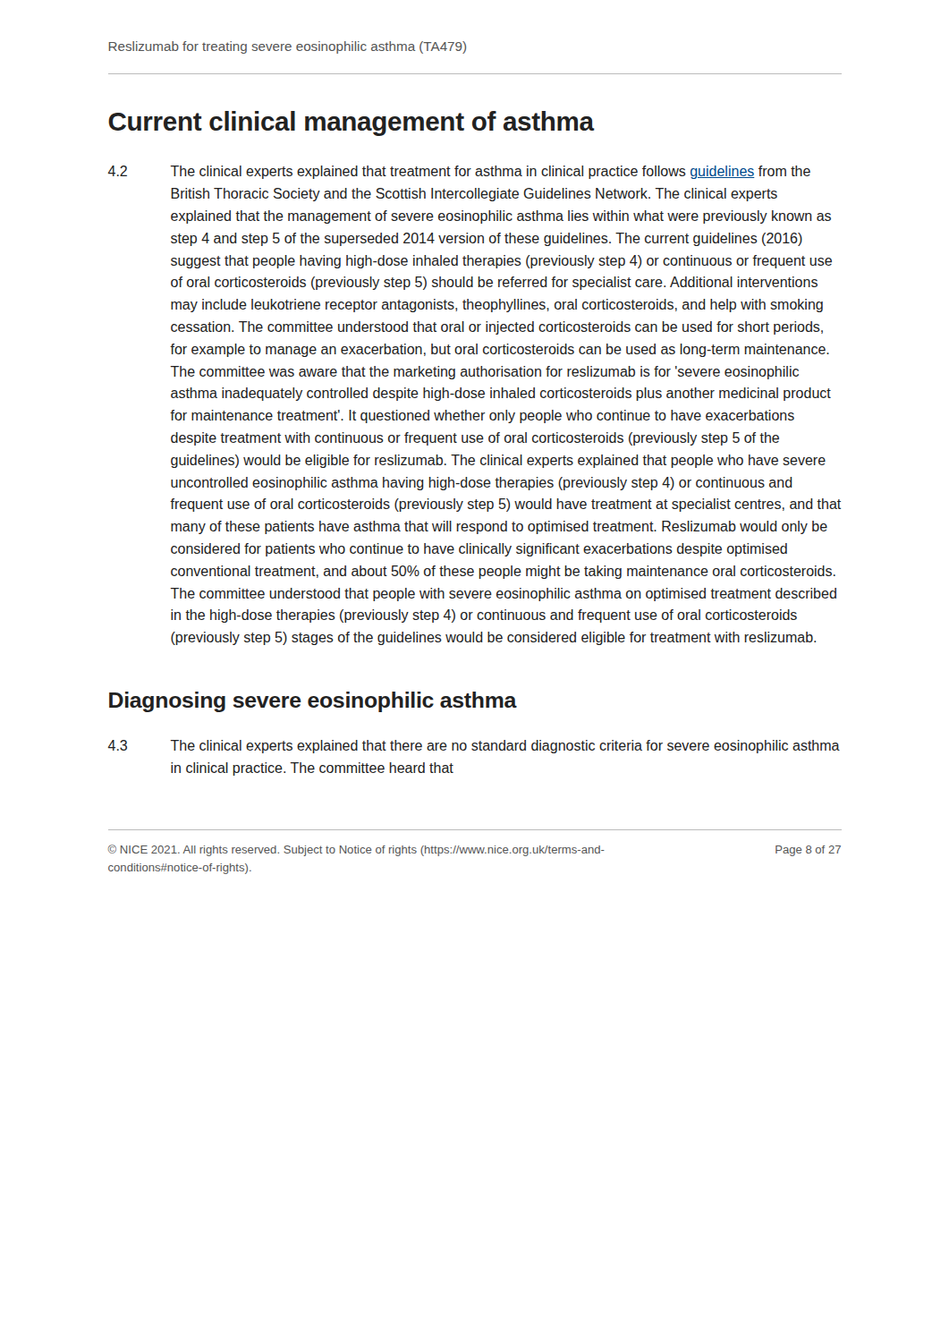Reslizumab for treating severe eosinophilic asthma (TA479)
Current clinical management of asthma
4.2
The clinical experts explained that treatment for asthma in clinical practice follows guidelines from the British Thoracic Society and the Scottish Intercollegiate Guidelines Network. The clinical experts explained that the management of severe eosinophilic asthma lies within what were previously known as step 4 and step 5 of the superseded 2014 version of these guidelines. The current guidelines (2016) suggest that people having high-dose inhaled therapies (previously step 4) or continuous or frequent use of oral corticosteroids (previously step 5) should be referred for specialist care. Additional interventions may include leukotriene receptor antagonists, theophyllines, oral corticosteroids, and help with smoking cessation. The committee understood that oral or injected corticosteroids can be used for short periods, for example to manage an exacerbation, but oral corticosteroids can be used as long-term maintenance. The committee was aware that the marketing authorisation for reslizumab is for 'severe eosinophilic asthma inadequately controlled despite high-dose inhaled corticosteroids plus another medicinal product for maintenance treatment'. It questioned whether only people who continue to have exacerbations despite treatment with continuous or frequent use of oral corticosteroids (previously step 5 of the guidelines) would be eligible for reslizumab. The clinical experts explained that people who have severe uncontrolled eosinophilic asthma having high-dose therapies (previously step 4) or continuous and frequent use of oral corticosteroids (previously step 5) would have treatment at specialist centres, and that many of these patients have asthma that will respond to optimised treatment. Reslizumab would only be considered for patients who continue to have clinically significant exacerbations despite optimised conventional treatment, and about 50% of these people might be taking maintenance oral corticosteroids. The committee understood that people with severe eosinophilic asthma on optimised treatment described in the high-dose therapies (previously step 4) or continuous and frequent use of oral corticosteroids (previously step 5) stages of the guidelines would be considered eligible for treatment with reslizumab.
Diagnosing severe eosinophilic asthma
4.3
The clinical experts explained that there are no standard diagnostic criteria for severe eosinophilic asthma in clinical practice. The committee heard that
© NICE 2021. All rights reserved. Subject to Notice of rights (https://www.nice.org.uk/terms-and-conditions#notice-of-rights).
Page 8 of 27